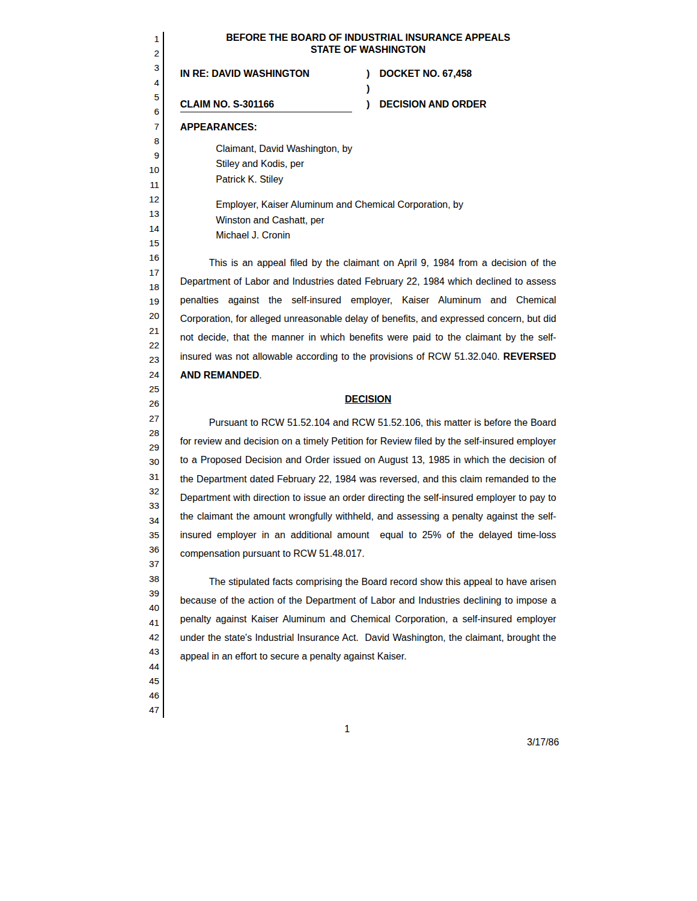1
2
3
4
5
6
7
8
9
10
11
12
13
14
15
16
17
18
19
20
21
22
23
24
25
26
27
28
29
30
31
32
33
34
35
36
37
38
39
40
41
42
43
44
45
46
47
BEFORE THE BOARD OF INDUSTRIAL INSURANCE APPEALS
STATE OF WASHINGTON
| IN RE: DAVID WASHINGTON | ) | DOCKET NO. 67,458 |
| | ) | |
| CLAIM NO. S-301166 | ) | DECISION AND ORDER |
APPEARANCES:
Claimant, David Washington, by
Stiley and Kodis, per
Patrick K. Stiley
Employer, Kaiser Aluminum and Chemical Corporation, by
Winston and Cashatt, per
Michael J. Cronin
This is an appeal filed by the claimant on April 9, 1984 from a decision of the Department of Labor and Industries dated February 22, 1984 which declined to assess penalties against the self-insured employer, Kaiser Aluminum and Chemical Corporation, for alleged unreasonable delay of benefits, and expressed concern, but did not decide, that the manner in which benefits were paid to the claimant by the self-insured was not allowable according to the provisions of RCW 51.32.040. REVERSED AND REMANDED.
DECISION
Pursuant to RCW 51.52.104 and RCW 51.52.106, this matter is before the Board for review and decision on a timely Petition for Review filed by the self-insured employer to a Proposed Decision and Order issued on August 13, 1985 in which the decision of the Department dated February 22, 1984 was reversed, and this claim remanded to the Department with direction to issue an order directing the self-insured employer to pay to the claimant the amount wrongfully withheld, and assessing a penalty against the self-insured employer in an additional amount equal to 25% of the delayed time-loss compensation pursuant to RCW 51.48.017.
The stipulated facts comprising the Board record show this appeal to have arisen because of the action of the Department of Labor and Industries declining to impose a penalty against Kaiser Aluminum and Chemical Corporation, a self-insured employer under the state's Industrial Insurance Act. David Washington, the claimant, brought the appeal in an effort to secure a penalty against Kaiser.
1
3/17/86